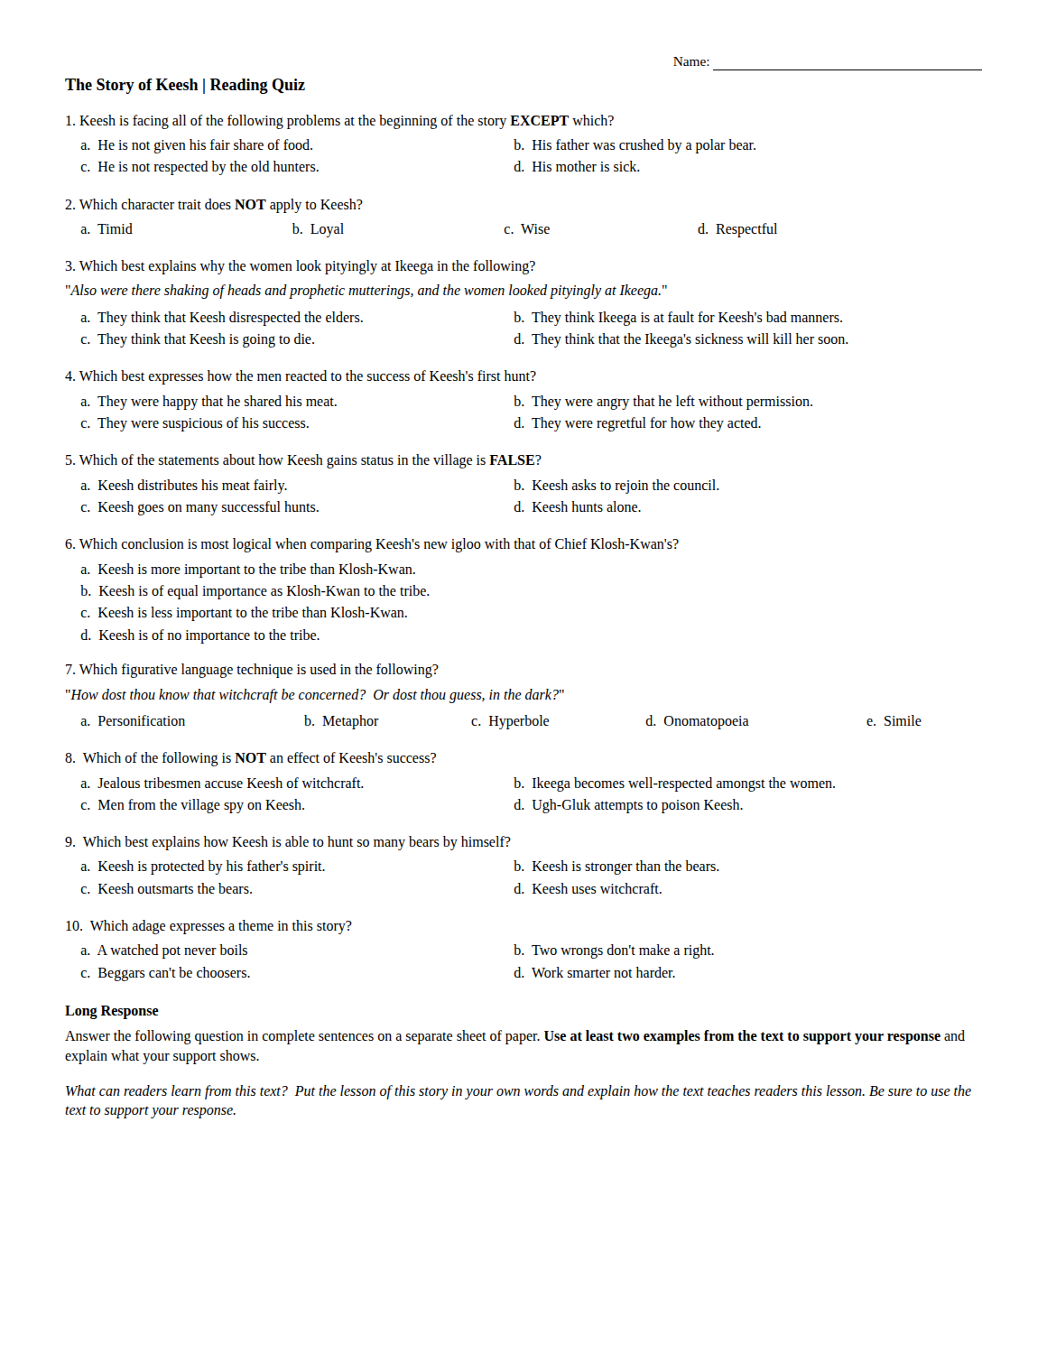Name:
The Story of Keesh | Reading Quiz
1. Keesh is facing all of the following problems at the beginning of the story EXCEPT which?
| a. He is not given his fair share of food. | b. His father was crushed by a polar bear. |
| c. He is not respected by the old hunters. | d. His mother is sick. |
2. Which character trait does NOT apply to Keesh?
| a. Timid | b. Loyal | c. Wise | d. Respectful |
3. Which best explains why the women look pityingly at Ikeega in the following?
"Also were there shaking of heads and prophetic mutterings, and the women looked pityingly at Ikeega."
| a. They think that Keesh disrespected the elders. | b. They think Ikeega is at fault for Keesh's bad manners. |
| c. They think that Keesh is going to die. | d. They think that the Ikeega's sickness will kill her soon. |
4. Which best expresses how the men reacted to the success of Keesh's first hunt?
| a. They were happy that he shared his meat. | b. They were angry that he left without permission. |
| c. They were suspicious of his success. | d. They were regretful for how they acted. |
5. Which of the statements about how Keesh gains status in the village is FALSE?
| a. Keesh distributes his meat fairly. | b. Keesh asks to rejoin the council. |
| c. Keesh goes on many successful hunts. | d. Keesh hunts alone. |
6. Which conclusion is most logical when comparing Keesh's new igloo with that of Chief Klosh-Kwan's?
a. Keesh is more important to the tribe than Klosh-Kwan.
b. Keesh is of equal importance as Klosh-Kwan to the tribe.
c. Keesh is less important to the tribe than Klosh-Kwan.
d. Keesh is of no importance to the tribe.
7. Which figurative language technique is used in the following?
"How dost thou know that witchcraft be concerned? Or dost thou guess, in the dark?"
| a. Personification | b. Metaphor | c. Hyperbole | d. Onomatopoeia | e. Simile |
8. Which of the following is NOT an effect of Keesh's success?
| a. Jealous tribesmen accuse Keesh of witchcraft. | b. Ikeega becomes well-respected amongst the women. |
| c. Men from the village spy on Keesh. | d. Ugh-Gluk attempts to poison Keesh. |
9. Which best explains how Keesh is able to hunt so many bears by himself?
| a. Keesh is protected by his father's spirit. | b. Keesh is stronger than the bears. |
| c. Keesh outsmarts the bears. | d. Keesh uses witchcraft. |
10. Which adage expresses a theme in this story?
| a. A watched pot never boils | b. Two wrongs don't make a right. |
| c. Beggars can't be choosers. | d. Work smarter not harder. |
Long Response
Answer the following question in complete sentences on a separate sheet of paper. Use at least two examples from the text to support your response and explain what your support shows.
What can readers learn from this text? Put the lesson of this story in your own words and explain how the text teaches readers this lesson. Be sure to use the text to support your response.